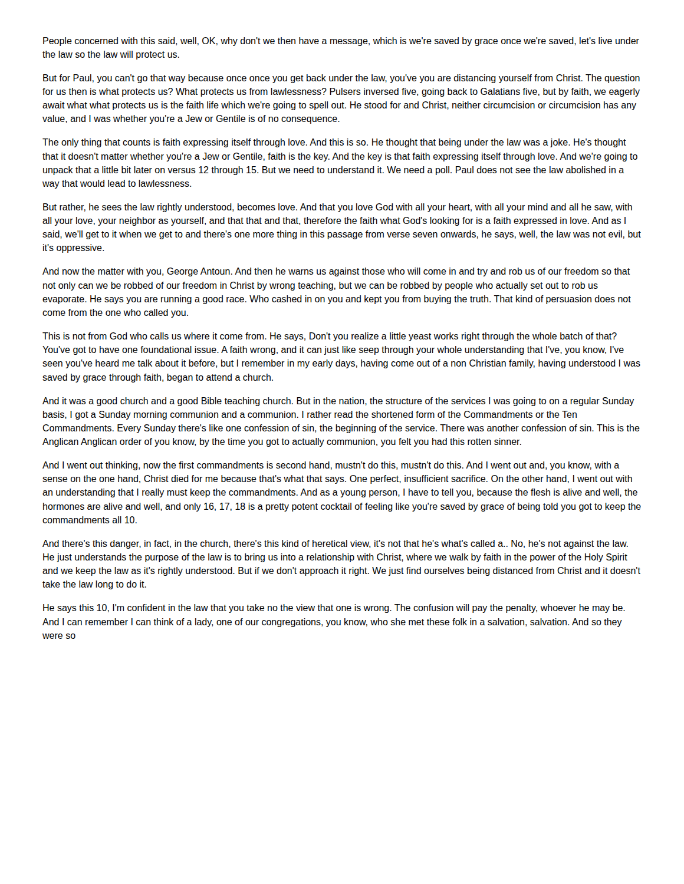People concerned with this said, well, OK, why don't we then have a message, which is we're saved by grace once we're saved, let's live under the law so the law will protect us.
But for Paul, you can't go that way because once once you get back under the law, you've you are distancing yourself from Christ. The question for us then is what protects us? What protects us from lawlessness? Pulsers inversed five, going back to Galatians five, but by faith, we eagerly await what what protects us is the faith life which we're going to spell out. He stood for and Christ, neither circumcision or circumcision has any value, and I was whether you're a Jew or Gentile is of no consequence.
The only thing that counts is faith expressing itself through love. And this is so. He thought that being under the law was a joke. He's thought that it doesn't matter whether you're a Jew or Gentile, faith is the key. And the key is that faith expressing itself through love. And we're going to unpack that a little bit later on versus 12 through 15. But we need to understand it. We need a poll. Paul does not see the law abolished in a way that would lead to lawlessness.
But rather, he sees the law rightly understood, becomes love. And that you love God with all your heart, with all your mind and all he saw, with all your love, your neighbor as yourself, and that that and that, therefore the faith what God's looking for is a faith expressed in love. And as I said, we'll get to it when we get to and there's one more thing in this passage from verse seven onwards, he says, well, the law was not evil, but it's oppressive.
And now the matter with you, George Antoun. And then he warns us against those who will come in and try and rob us of our freedom so that not only can we be robbed of our freedom in Christ by wrong teaching, but we can be robbed by people who actually set out to rob us evaporate. He says you are running a good race. Who cashed in on you and kept you from buying the truth. That kind of persuasion does not come from the one who called you.
This is not from God who calls us where it come from. He says, Don't you realize a little yeast works right through the whole batch of that? You've got to have one foundational issue. A faith wrong, and it can just like seep through your whole understanding that I've, you know, I've seen you've heard me talk about it before, but I remember in my early days, having come out of a non Christian family, having understood I was saved by grace through faith, began to attend a church.
And it was a good church and a good Bible teaching church. But in the nation, the structure of the services I was going to on a regular Sunday basis, I got a Sunday morning communion and a communion. I rather read the shortened form of the Commandments or the Ten Commandments. Every Sunday there's like one confession of sin, the beginning of the service. There was another confession of sin. This is the Anglican Anglican order of you know, by the time you got to actually communion, you felt you had this rotten sinner.
And I went out thinking, now the first commandments is second hand, mustn't do this, mustn't do this. And I went out and, you know, with a sense on the one hand, Christ died for me because that's what that says. One perfect, insufficient sacrifice. On the other hand, I went out with an understanding that I really must keep the commandments. And as a young person, I have to tell you, because the flesh is alive and well, the hormones are alive and well, and only 16, 17, 18 is a pretty potent cocktail of feeling like you're saved by grace of being told you got to keep the commandments all 10.
And there's this danger, in fact, in the church, there's this kind of heretical view, it's not that he's what's called a.. No, he's not against the law. He just understands the purpose of the law is to bring us into a relationship with Christ, where we walk by faith in the power of the Holy Spirit and we keep the law as it's rightly understood. But if we don't approach it right. We just find ourselves being distanced from Christ and it doesn't take the law long to do it.
He says this 10, I'm confident in the law that you take no the view that one is wrong. The confusion will pay the penalty, whoever he may be. And I can remember I can think of a lady, one of our congregations, you know, who she met these folk in a salvation, salvation. And so they were so